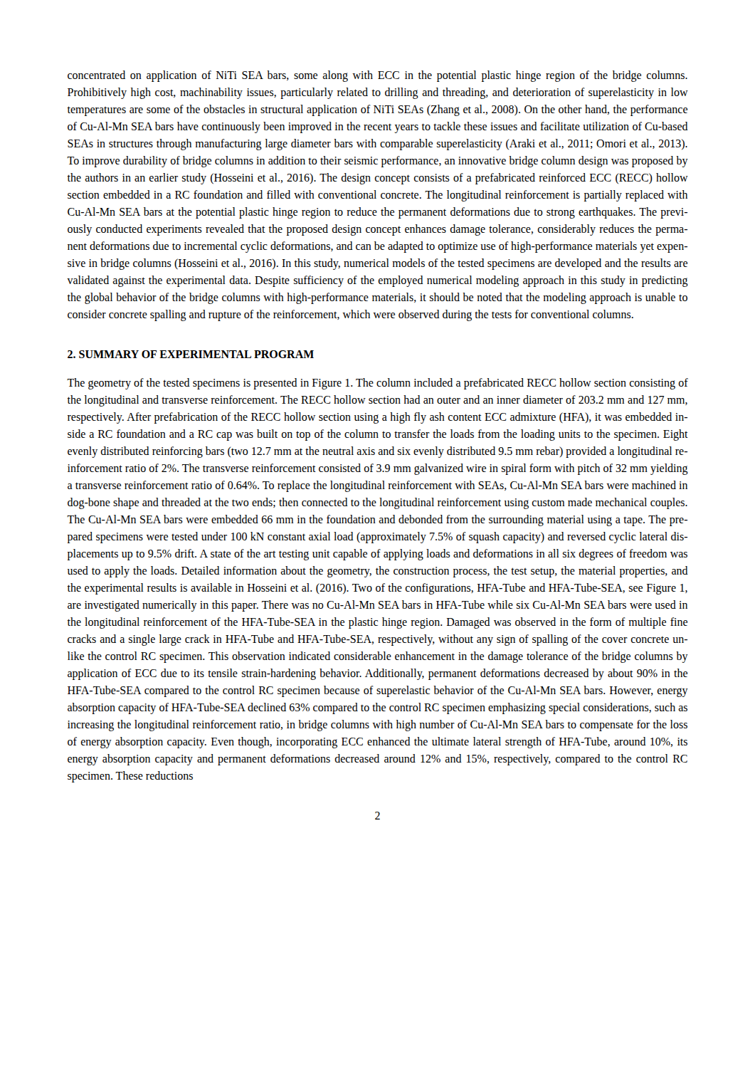concentrated on application of NiTi SEA bars, some along with ECC in the potential plastic hinge region of the bridge columns. Prohibitively high cost, machinability issues, particularly related to drilling and threading, and deterioration of superelasticity in low temperatures are some of the obstacles in structural application of NiTi SEAs (Zhang et al., 2008). On the other hand, the performance of Cu-Al-Mn SEA bars have continuously been improved in the recent years to tackle these issues and facilitate utilization of Cu-based SEAs in structures through manufacturing large diameter bars with comparable superelasticity (Araki et al., 2011; Omori et al., 2013). To improve durability of bridge columns in addition to their seismic performance, an innovative bridge column design was proposed by the authors in an earlier study (Hosseini et al., 2016). The design concept consists of a prefabricated reinforced ECC (RECC) hollow section embedded in a RC foundation and filled with conventional concrete. The longitudinal reinforcement is partially replaced with Cu-Al-Mn SEA bars at the potential plastic hinge region to reduce the permanent deformations due to strong earthquakes. The previously conducted experiments revealed that the proposed design concept enhances damage tolerance, considerably reduces the permanent deformations due to incremental cyclic deformations, and can be adapted to optimize use of high-performance materials yet expensive in bridge columns (Hosseini et al., 2016). In this study, numerical models of the tested specimens are developed and the results are validated against the experimental data. Despite sufficiency of the employed numerical modeling approach in this study in predicting the global behavior of the bridge columns with high-performance materials, it should be noted that the modeling approach is unable to consider concrete spalling and rupture of the reinforcement, which were observed during the tests for conventional columns.
2. SUMMARY OF EXPERIMENTAL PROGRAM
The geometry of the tested specimens is presented in Figure 1. The column included a prefabricated RECC hollow section consisting of the longitudinal and transverse reinforcement. The RECC hollow section had an outer and an inner diameter of 203.2 mm and 127 mm, respectively. After prefabrication of the RECC hollow section using a high fly ash content ECC admixture (HFA), it was embedded inside a RC foundation and a RC cap was built on top of the column to transfer the loads from the loading units to the specimen. Eight evenly distributed reinforcing bars (two 12.7 mm at the neutral axis and six evenly distributed 9.5 mm rebar) provided a longitudinal reinforcement ratio of 2%. The transverse reinforcement consisted of 3.9 mm galvanized wire in spiral form with pitch of 32 mm yielding a transverse reinforcement ratio of 0.64%. To replace the longitudinal reinforcement with SEAs, Cu-Al-Mn SEA bars were machined in dog-bone shape and threaded at the two ends; then connected to the longitudinal reinforcement using custom made mechanical couples. The Cu-Al-Mn SEA bars were embedded 66 mm in the foundation and debonded from the surrounding material using a tape. The prepared specimens were tested under 100 kN constant axial load (approximately 7.5% of squash capacity) and reversed cyclic lateral displacements up to 9.5% drift. A state of the art testing unit capable of applying loads and deformations in all six degrees of freedom was used to apply the loads. Detailed information about the geometry, the construction process, the test setup, the material properties, and the experimental results is available in Hosseini et al. (2016). Two of the configurations, HFA-Tube and HFA-Tube-SEA, see Figure 1, are investigated numerically in this paper. There was no Cu-Al-Mn SEA bars in HFA-Tube while six Cu-Al-Mn SEA bars were used in the longitudinal reinforcement of the HFA-Tube-SEA in the plastic hinge region. Damaged was observed in the form of multiple fine cracks and a single large crack in HFA-Tube and HFA-Tube-SEA, respectively, without any sign of spalling of the cover concrete unlike the control RC specimen. This observation indicated considerable enhancement in the damage tolerance of the bridge columns by application of ECC due to its tensile strain-hardening behavior. Additionally, permanent deformations decreased by about 90% in the HFA-Tube-SEA compared to the control RC specimen because of superelastic behavior of the Cu-Al-Mn SEA bars. However, energy absorption capacity of HFA-Tube-SEA declined 63% compared to the control RC specimen emphasizing special considerations, such as increasing the longitudinal reinforcement ratio, in bridge columns with high number of Cu-Al-Mn SEA bars to compensate for the loss of energy absorption capacity. Even though, incorporating ECC enhanced the ultimate lateral strength of HFA-Tube, around 10%, its energy absorption capacity and permanent deformations decreased around 12% and 15%, respectively, compared to the control RC specimen. These reductions
2